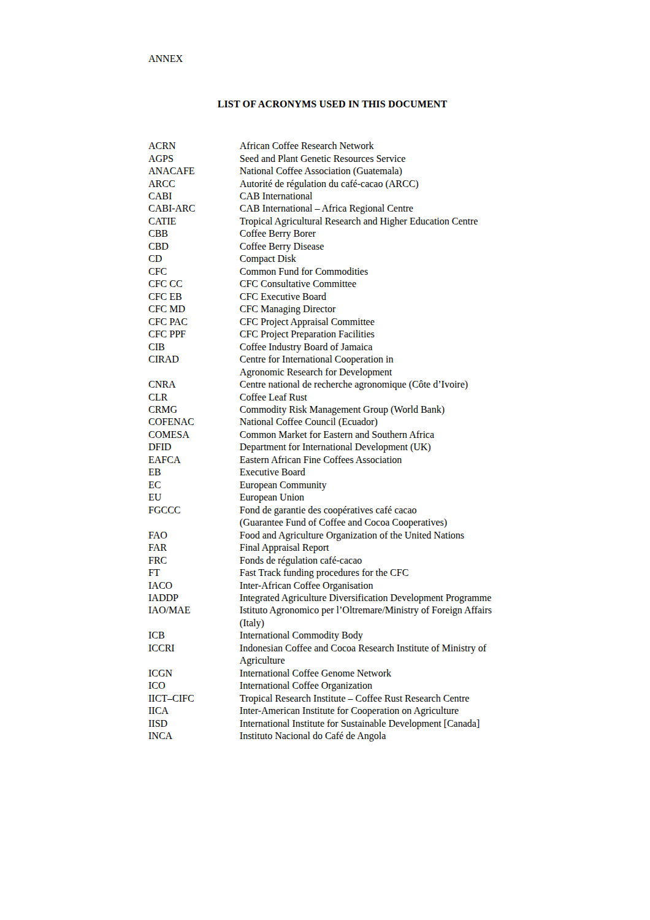ANNEX
LIST OF ACRONYMS USED IN THIS DOCUMENT
| ACRN | African Coffee Research Network |
| AGPS | Seed and Plant Genetic Resources Service |
| ANACAFE | National Coffee Association (Guatemala) |
| ARCC | Autorité de régulation du café-cacao (ARCC) |
| CABI | CAB International |
| CABI-ARC | CAB International – Africa Regional Centre |
| CATIE | Tropical Agricultural Research and Higher Education Centre |
| CBB | Coffee Berry Borer |
| CBD | Coffee Berry Disease |
| CD | Compact Disk |
| CFC | Common Fund for Commodities |
| CFC CC | CFC Consultative Committee |
| CFC EB | CFC Executive Board |
| CFC MD | CFC Managing Director |
| CFC PAC | CFC Project Appraisal Committee |
| CFC PPF | CFC Project Preparation Facilities |
| CIB | Coffee Industry Board of Jamaica |
| CIRAD | Centre for International Cooperation in |
| | Agronomic Research for Development |
| CNRA | Centre national de recherche agronomique (Côte d’Ivoire) |
| CLR | Coffee Leaf Rust |
| CRMG | Commodity Risk Management Group (World Bank) |
| COFENAC | National Coffee Council (Ecuador) |
| COMESA | Common Market for Eastern and Southern Africa |
| DFID | Department for International Development (UK) |
| EAFCA | Eastern African Fine Coffees Association |
| EB | Executive Board |
| EC | European Community |
| EU | European Union |
| FGCCC | Fond de garantie des coopératives café cacao |
| | (Guarantee Fund of Coffee and Cocoa Cooperatives) |
| FAO | Food and Agriculture Organization of the United Nations |
| FAR | Final Appraisal Report |
| FRC | Fonds de régulation café-cacao |
| FT | Fast Track funding procedures for the CFC |
| IACO | Inter-African Coffee Organisation |
| IADDP | Integrated Agriculture Diversification Development Programme |
| IAO/MAE | Istituto Agronomico per l’Oltremare/Ministry of Foreign Affairs (Italy) |
| ICB | International Commodity Body |
| ICCRI | Indonesian Coffee and Cocoa Research Institute of Ministry of Agriculture |
| ICGN | International Coffee Genome Network |
| ICO | International Coffee Organization |
| IICT–CIFC | Tropical Research Institute – Coffee Rust Research Centre |
| IICA | Inter-American Institute for Cooperation on Agriculture |
| IISD | International Institute for Sustainable Development [Canada] |
| INCA | Instituto Nacional do Café de Angola |